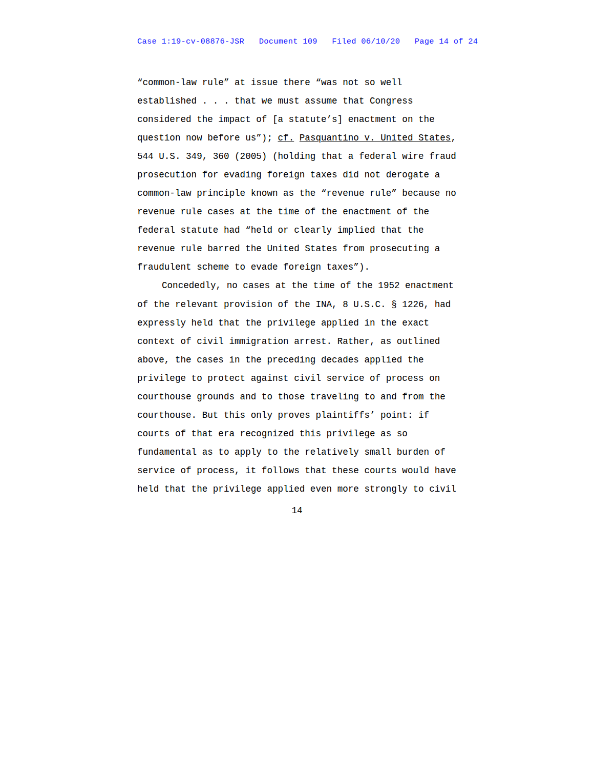Case 1:19-cv-08876-JSR Document 109 Filed 06/10/20 Page 14 of 24
“common-law rule” at issue there “was not so well established . . . that we must assume that Congress considered the impact of [a statute’s] enactment on the question now before us”); cf. Pasquantino v. United States, 544 U.S. 349, 360 (2005) (holding that a federal wire fraud prosecution for evading foreign taxes did not derogate a common-law principle known as the “revenue rule” because no revenue rule cases at the time of the enactment of the federal statute had “held or clearly implied that the revenue rule barred the United States from prosecuting a fraudulent scheme to evade foreign taxes”).
Concededly, no cases at the time of the 1952 enactment of the relevant provision of the INA, 8 U.S.C. § 1226, had expressly held that the privilege applied in the exact context of civil immigration arrest. Rather, as outlined above, the cases in the preceding decades applied the privilege to protect against civil service of process on courthouse grounds and to those traveling to and from the courthouse. But this only proves plaintiffs’ point: if courts of that era recognized this privilege as so fundamental as to apply to the relatively small burden of service of process, it follows that these courts would have held that the privilege applied even more strongly to civil
14